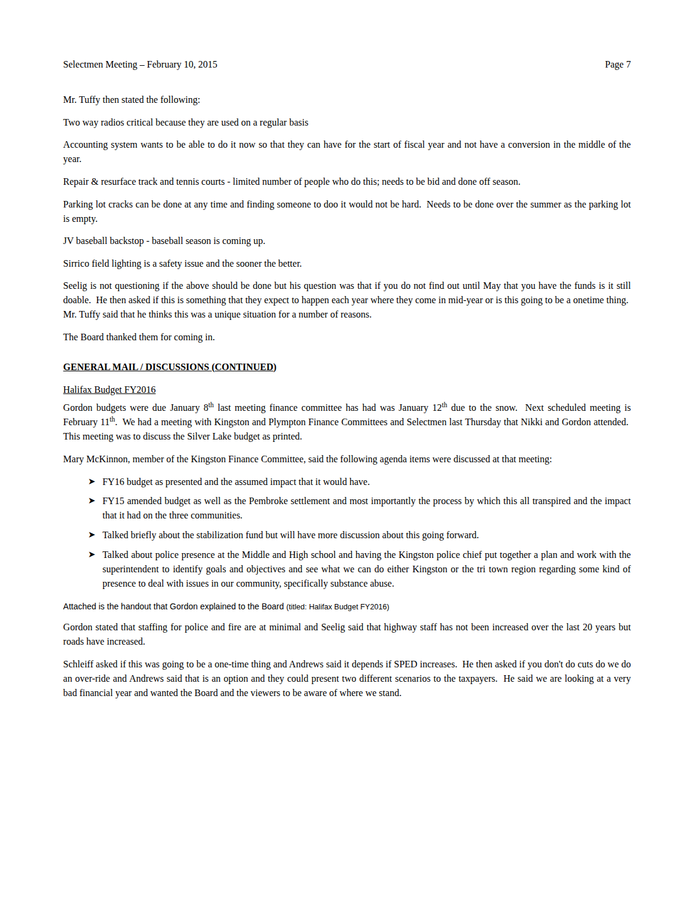Selectmen Meeting – February 10, 2015
Page 7
Mr. Tuffy then stated the following:
Two way radios critical because they are used on a regular basis
Accounting system wants to be able to do it now so that they can have for the start of fiscal year and not have a conversion in the middle of the year.
Repair & resurface track and tennis courts - limited number of people who do this; needs to be bid and done off season.
Parking lot cracks can be done at any time and finding someone to doo it would not be hard. Needs to be done over the summer as the parking lot is empty.
JV baseball backstop - baseball season is coming up.
Sirrico field lighting is a safety issue and the sooner the better.
Seelig is not questioning if the above should be done but his question was that if you do not find out until May that you have the funds is it still doable. He then asked if this is something that they expect to happen each year where they come in mid-year or is this going to be a onetime thing. Mr. Tuffy said that he thinks this was a unique situation for a number of reasons.
The Board thanked them for coming in.
GENERAL MAIL / DISCUSSIONS (CONTINUED)
Halifax Budget FY2016
Gordon budgets were due January 8th last meeting finance committee has had was January 12th due to the snow. Next scheduled meeting is February 11th. We had a meeting with Kingston and Plympton Finance Committees and Selectmen last Thursday that Nikki and Gordon attended. This meeting was to discuss the Silver Lake budget as printed.
Mary McKinnon, member of the Kingston Finance Committee, said the following agenda items were discussed at that meeting:
FY16 budget as presented and the assumed impact that it would have.
FY15 amended budget as well as the Pembroke settlement and most importantly the process by which this all transpired and the impact that it had on the three communities.
Talked briefly about the stabilization fund but will have more discussion about this going forward.
Talked about police presence at the Middle and High school and having the Kingston police chief put together a plan and work with the superintendent to identify goals and objectives and see what we can do either Kingston or the tri town region regarding some kind of presence to deal with issues in our community, specifically substance abuse.
Attached is the handout that Gordon explained to the Board (titled: Halifax Budget FY2016)
Gordon stated that staffing for police and fire are at minimal and Seelig said that highway staff has not been increased over the last 20 years but roads have increased.
Schleiff asked if this was going to be a one-time thing and Andrews said it depends if SPED increases. He then asked if you don't do cuts do we do an over-ride and Andrews said that is an option and they could present two different scenarios to the taxpayers. He said we are looking at a very bad financial year and wanted the Board and the viewers to be aware of where we stand.